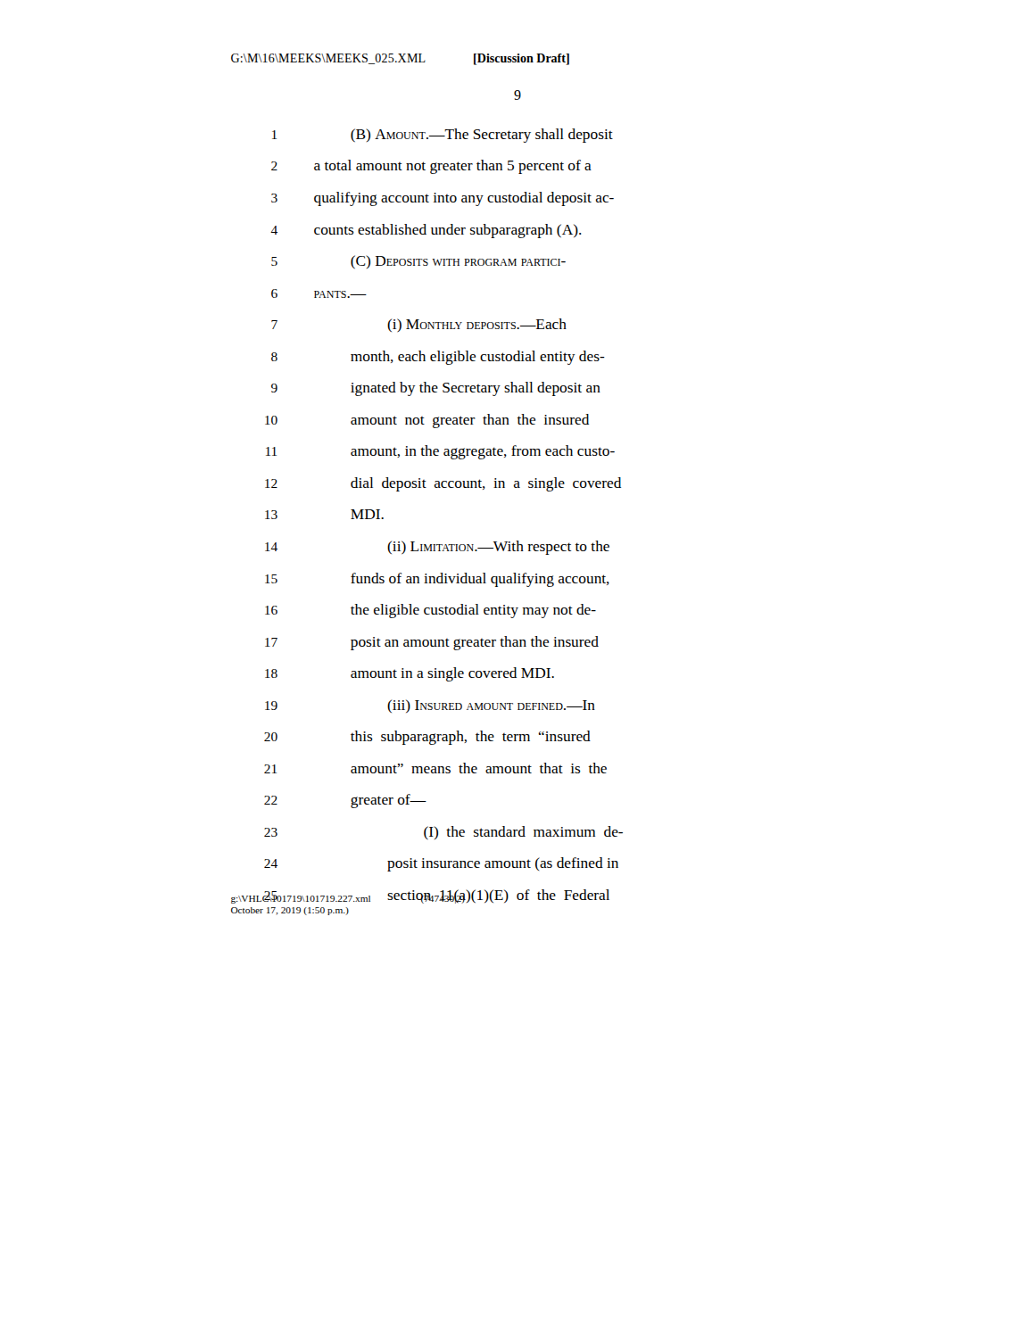G:\M\16\MEEKS\MEEKS_025.XML [Discussion Draft]
9
| 1 | (B) Amount. —The Secretary shall deposit |
| 2 | a total amount not greater than 5 percent of a |
| 3 | qualifying account into any custodial deposit ac- |
| 4 | counts established under subparagraph (A). |
| 5 | (C) Deposits with program partici- |
| 6 | pants. — |
| 7 | (i) Monthly deposits. —Each |
| 8 | month, each eligible custodial entity des- |
| 9 | ignated by the Secretary shall deposit an |
| 10 | amount not greater than the insured |
| 11 | amount, in the aggregate, from each custo- |
| 12 | dial deposit account, in a single covered |
| 13 | MDI. |
| 14 | (ii) Limitation. —With respect to the |
| 15 | funds of an individual qualifying account, |
| 16 | the eligible custodial entity may not de- |
| 17 | posit an amount greater than the insured |
| 18 | amount in a single covered MDI. |
| 19 | (iii) Insured amount defined. —In |
| 20 | this subparagraph, the term “insured |
| 21 | amount” means the amount that is the |
| 22 | greater of— |
| 23 | (I) the standard maximum de- |
| 24 | posit insurance amount (as defined in |
| 25 | section 11(a)(1)(E) of the Federal |
g:\VHLC\101719\101719.227.xml (747430|2) October 17, 2019 (1:50 p.m.)